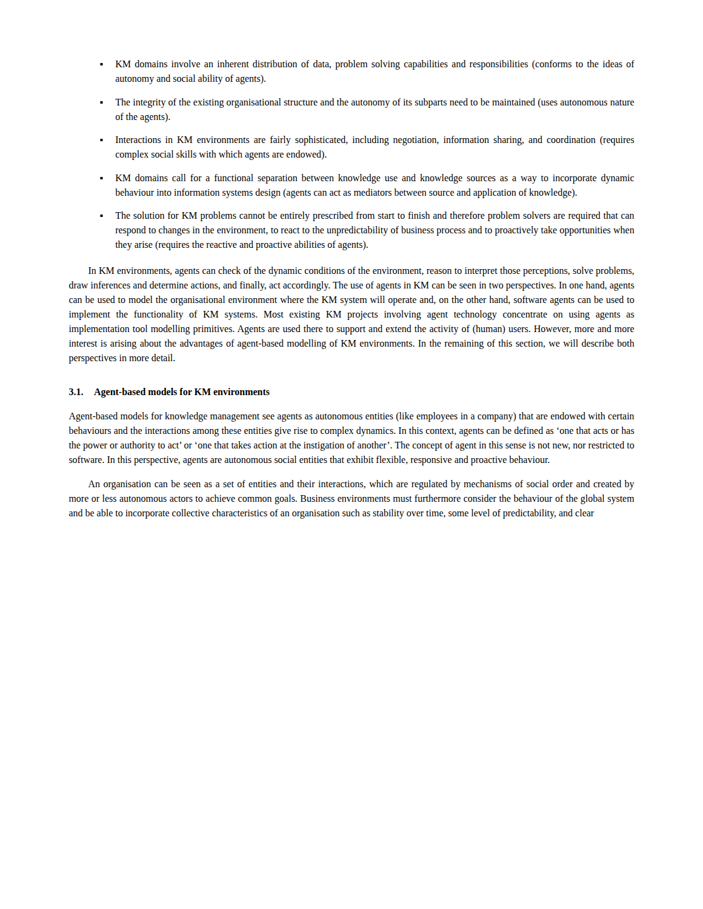KM domains involve an inherent distribution of data, problem solving capabilities and responsibilities (conforms to the ideas of autonomy and social ability of agents).
The integrity of the existing organisational structure and the autonomy of its subparts need to be maintained (uses autonomous nature of the agents).
Interactions in KM environments are fairly sophisticated, including negotiation, information sharing, and coordination (requires complex social skills with which agents are endowed).
KM domains call for a functional separation between knowledge use and knowledge sources as a way to incorporate dynamic behaviour into information systems design (agents can act as mediators between source and application of knowledge).
The solution for KM problems cannot be entirely prescribed from start to finish and therefore problem solvers are required that can respond to changes in the environment, to react to the unpredictability of business process and to proactively take opportunities when they arise (requires the reactive and proactive abilities of agents).
In KM environments, agents can check of the dynamic conditions of the environment, reason to interpret those perceptions, solve problems, draw inferences and determine actions, and finally, act accordingly. The use of agents in KM can be seen in two perspectives. In one hand, agents can be used to model the organisational environment where the KM system will operate and, on the other hand, software agents can be used to implement the functionality of KM systems. Most existing KM projects involving agent technology concentrate on using agents as implementation tool modelling primitives. Agents are used there to support and extend the activity of (human) users. However, more and more interest is arising about the advantages of agent-based modelling of KM environments. In the remaining of this section, we will describe both perspectives in more detail.
3.1. Agent-based models for KM environments
Agent-based models for knowledge management see agents as autonomous entities (like employees in a company) that are endowed with certain behaviours and the interactions among these entities give rise to complex dynamics. In this context, agents can be defined as ‘one that acts or has the power or authority to act’ or ‘one that takes action at the instigation of another’. The concept of agent in this sense is not new, nor restricted to software. In this perspective, agents are autonomous social entities that exhibit flexible, responsive and proactive behaviour.
An organisation can be seen as a set of entities and their interactions, which are regulated by mechanisms of social order and created by more or less autonomous actors to achieve common goals. Business environments must furthermore consider the behaviour of the global system and be able to incorporate collective characteristics of an organisation such as stability over time, some level of predictability, and clear